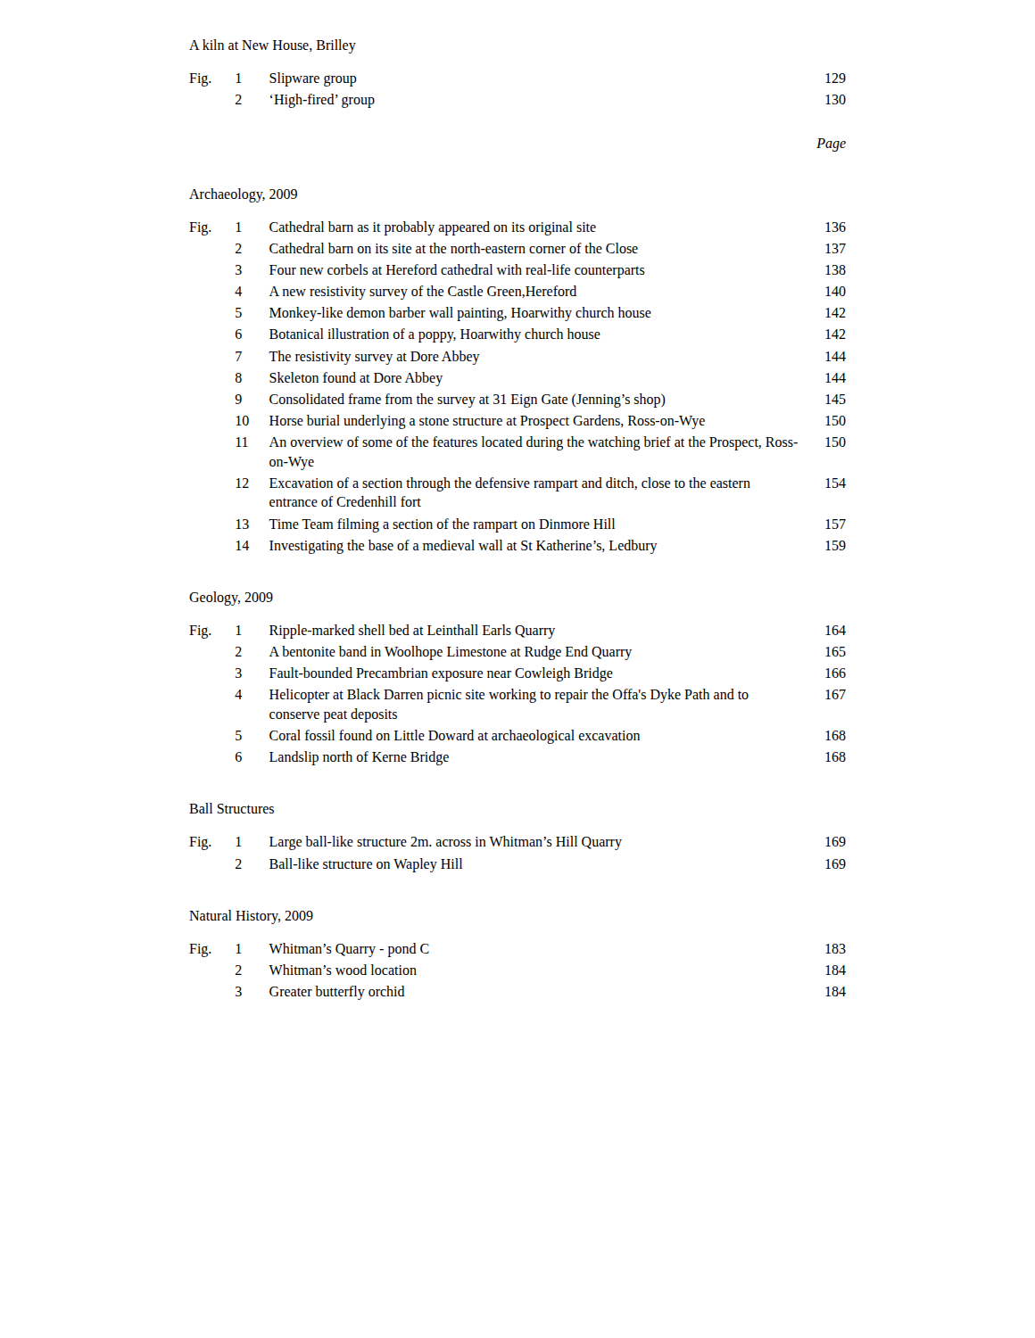A kiln at New House, Brilley
| Fig. | 1 | Slipware group | 129 |
| | 2 | ‘High-fired’ group | 130 |
Page
Archaeology, 2009
| Fig. | 1 | Cathedral barn as it probably appeared on its original site | 136 |
| | 2 | Cathedral barn on its site at the north-eastern corner of the Close | 137 |
| | 3 | Four new corbels at Hereford cathedral with real-life counterparts | 138 |
| | 4 | A new resistivity survey of the Castle Green,Hereford | 140 |
| | 5 | Monkey-like demon barber wall painting, Hoarwithy church house | 142 |
| | 6 | Botanical illustration of a poppy, Hoarwithy church house | 142 |
| | 7 | The resistivity survey at Dore Abbey | 144 |
| | 8 | Skeleton found at Dore Abbey | 144 |
| | 9 | Consolidated frame from the survey at 31 Eign Gate (Jenning’s shop) | 145 |
| | 10 | Horse burial underlying a stone structure at Prospect Gardens, Ross-on-Wye | 150 |
| | 11 | An overview of some of the features located during the watching brief at the Prospect, Ross-on-Wye | 150 |
| | 12 | Excavation of a section through the defensive rampart and ditch, close to the eastern entrance of Credenhill fort | 154 |
| | 13 | Time Team filming a section of the rampart on Dinmore Hill | 157 |
| | 14 | Investigating the base of a medieval wall at St Katherine’s, Ledbury | 159 |
Geology, 2009
| Fig. | 1 | Ripple-marked shell bed at Leinthall Earls Quarry | 164 |
| | 2 | A bentonite band in Woolhope Limestone at Rudge End Quarry | 165 |
| | 3 | Fault-bounded Precambrian exposure near Cowleigh Bridge | 166 |
| | 4 | Helicopter at Black Darren picnic site working to repair the Offa's Dyke Path and to conserve peat deposits | 167 |
| | 5 | Coral fossil found on Little Doward at archaeological excavation | 168 |
| | 6 | Landslip north of Kerne Bridge | 168 |
Ball Structures
| Fig. | 1 | Large ball-like structure 2m. across in Whitman’s Hill Quarry | 169 |
| | 2 | Ball-like structure on Wapley Hill | 169 |
Natural History, 2009
| Fig. | 1 | Whitman’s Quarry - pond C | 183 |
| | 2 | Whitman’s wood location | 184 |
| | 3 | Greater butterfly orchid | 184 |